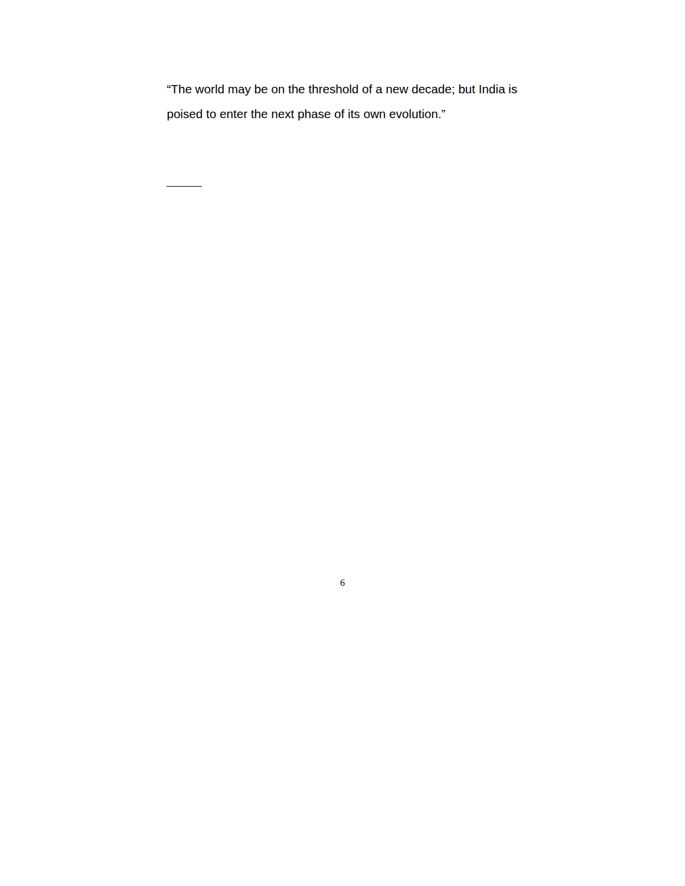“The world may be on the threshold of a new decade; but India is poised to enter the next phase of its own evolution.”
6